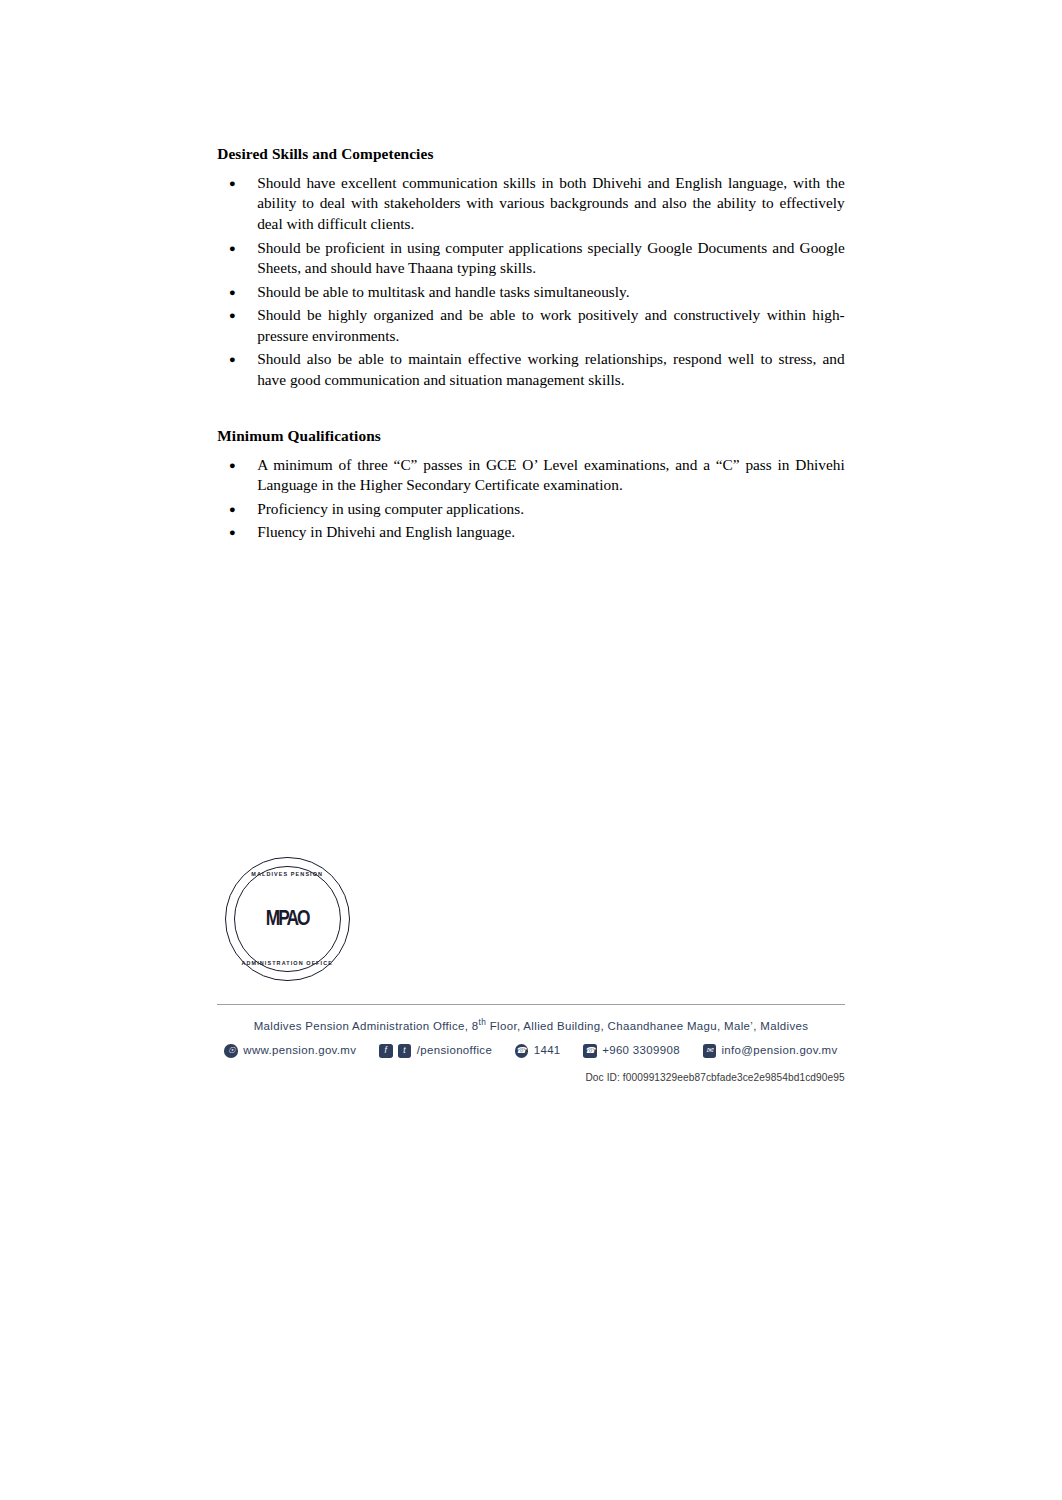Desired Skills and Competencies
Should have excellent communication skills in both Dhivehi and English language, with the ability to deal with stakeholders with various backgrounds and also the ability to effectively deal with difficult clients.
Should be proficient in using computer applications specially Google Documents and Google Sheets, and should have Thaana typing skills.
Should be able to multitask and handle tasks simultaneously.
Should be highly organized and be able to work positively and constructively within high-pressure environments.
Should also be able to maintain effective working relationships, respond well to stress, and have good communication and situation management skills.
Minimum Qualifications
A minimum of three “C” passes in GCE O’ Level examinations, and a “C” pass in Dhivehi Language in the Higher Secondary Certificate examination.
Proficiency in using computer applications.
Fluency in Dhivehi and English language.
MALDIVES PENSION
MPAO
ADMINISTRATION OFFICE
Maldives Pension Administration Office, 8th Floor, Allied Building, Chaandhanee Magu, Male’, Maldives
☉www.pension.gov.mv ft/pensionoffice ☎1441 ☎+960 3309908 ✉info@pension.gov.mv
Doc ID: f000991329eeb87cbfade3ce2e9854bd1cd90e95